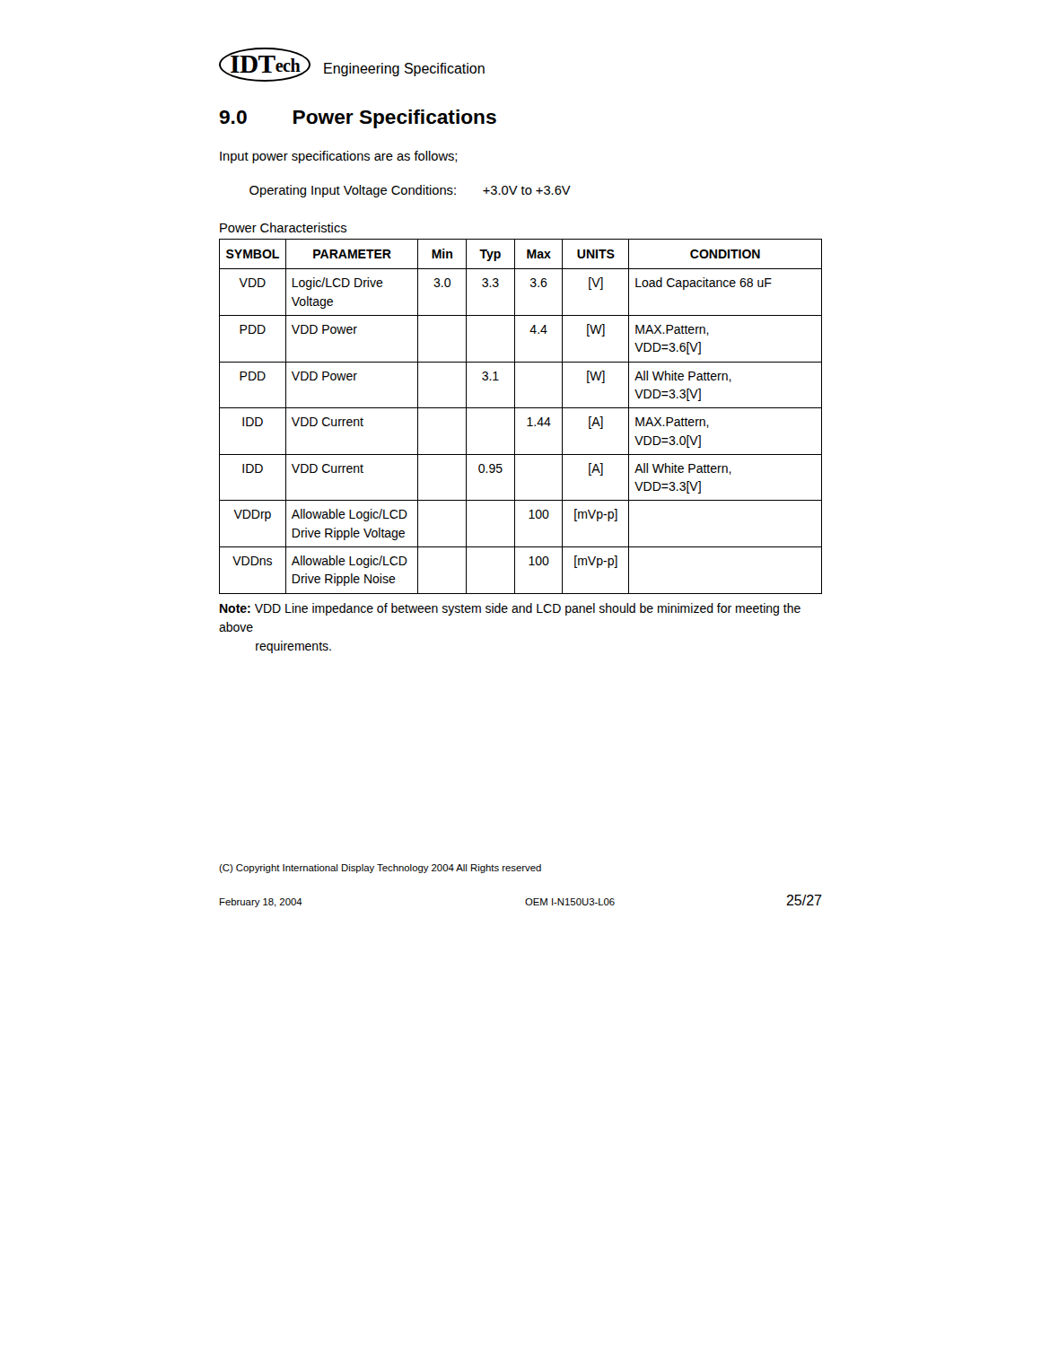IDTech Engineering Specification
9.0 Power Specifications
Input power specifications are as follows;
Operating Input Voltage Conditions:+3.0V to +3.6V
Power Characteristics
| SYMBOL | PARAMETER | Min | Typ | Max | UNITS | CONDITION |
| --- | --- | --- | --- | --- | --- | --- |
| VDD | Logic/LCD Drive Voltage | 3.0 | 3.3 | 3.6 | [V] | Load Capacitance 68 uF |
| PDD | VDD Power | | | 4.4 | [W] | MAX.Pattern, VDD=3.6[V] |
| PDD | VDD Power | | 3.1 | | [W] | All White Pattern, VDD=3.3[V] |
| IDD | VDD Current | | | 1.44 | [A] | MAX.Pattern, VDD=3.0[V] |
| IDD | VDD Current | | 0.95 | | [A] | All White Pattern, VDD=3.3[V] |
| VDDrp | Allowable Logic/LCD Drive Ripple Voltage | | | 100 | [mVp-p] | |
| VDDns | Allowable Logic/LCD Drive Ripple Noise | | | 100 | [mVp-p] | |
Note: VDD Line impedance of between system side and LCD panel should be minimized for meeting the above requirements.
(C) Copyright International Display Technology 2004 All Rights reserved
February 18, 2004 OEM I-N150U3-L06 25/27